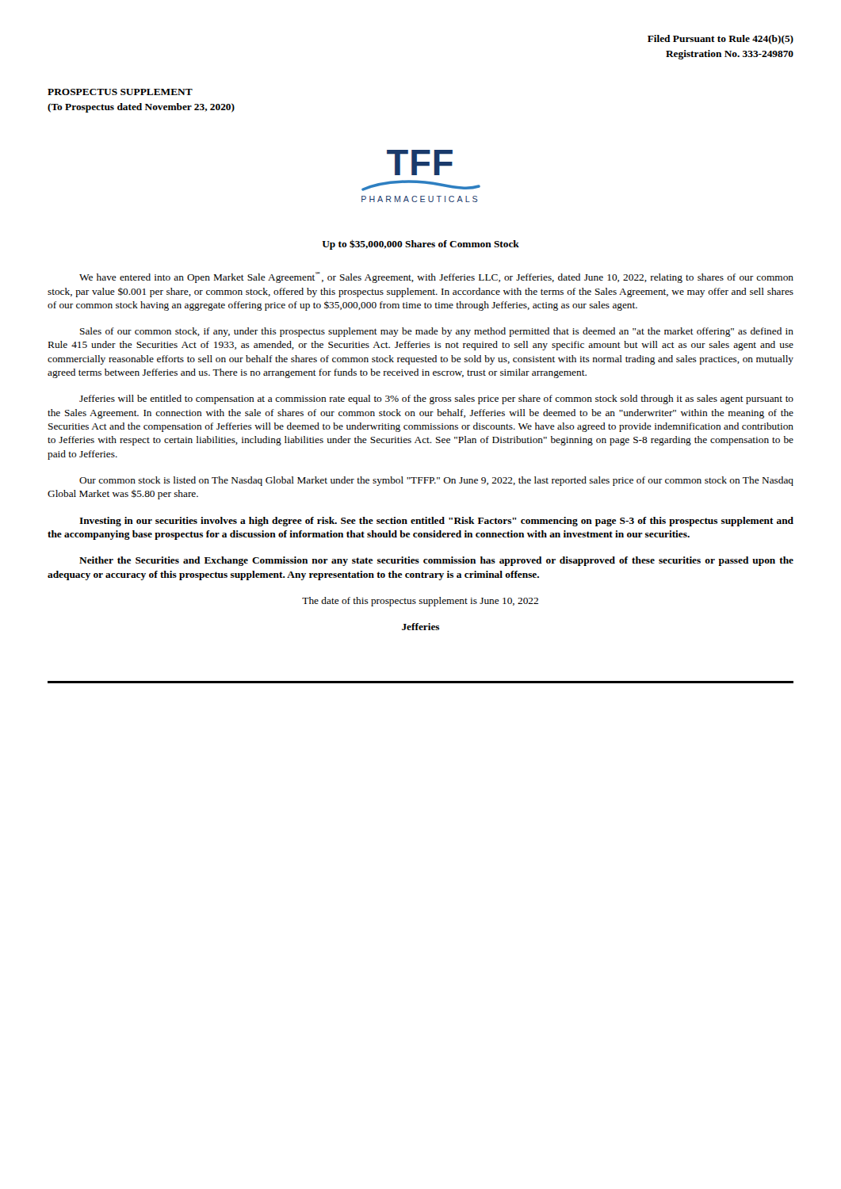Filed Pursuant to Rule 424(b)(5)
Registration No. 333-249870
PROSPECTUS SUPPLEMENT
(To Prospectus dated November 23, 2020)
TFF
PHARMACEUTICALS
Up to $35,000,000 Shares of Common Stock
We have entered into an Open Market Sale Agreement℠, or Sales Agreement, with Jefferies LLC, or Jefferies, dated June 10, 2022, relating to shares of our common stock, par value $0.001 per share, or common stock, offered by this prospectus supplement. In accordance with the terms of the Sales Agreement, we may offer and sell shares of our common stock having an aggregate offering price of up to $35,000,000 from time to time through Jefferies, acting as our sales agent.
Sales of our common stock, if any, under this prospectus supplement may be made by any method permitted that is deemed an "at the market offering" as defined in Rule 415 under the Securities Act of 1933, as amended, or the Securities Act. Jefferies is not required to sell any specific amount but will act as our sales agent and use commercially reasonable efforts to sell on our behalf the shares of common stock requested to be sold by us, consistent with its normal trading and sales practices, on mutually agreed terms between Jefferies and us. There is no arrangement for funds to be received in escrow, trust or similar arrangement.
Jefferies will be entitled to compensation at a commission rate equal to 3% of the gross sales price per share of common stock sold through it as sales agent pursuant to the Sales Agreement. In connection with the sale of shares of our common stock on our behalf, Jefferies will be deemed to be an "underwriter" within the meaning of the Securities Act and the compensation of Jefferies will be deemed to be underwriting commissions or discounts. We have also agreed to provide indemnification and contribution to Jefferies with respect to certain liabilities, including liabilities under the Securities Act. See "Plan of Distribution" beginning on page S-8 regarding the compensation to be paid to Jefferies.
Our common stock is listed on The Nasdaq Global Market under the symbol "TFFP." On June 9, 2022, the last reported sales price of our common stock on The Nasdaq Global Market was $5.80 per share.
Investing in our securities involves a high degree of risk. See the section entitled "Risk Factors" commencing on page S-3 of this prospectus supplement and the accompanying base prospectus for a discussion of information that should be considered in connection with an investment in our securities.
Neither the Securities and Exchange Commission nor any state securities commission has approved or disapproved of these securities or passed upon the adequacy or accuracy of this prospectus supplement. Any representation to the contrary is a criminal offense.
The date of this prospectus supplement is June 10, 2022
Jefferies